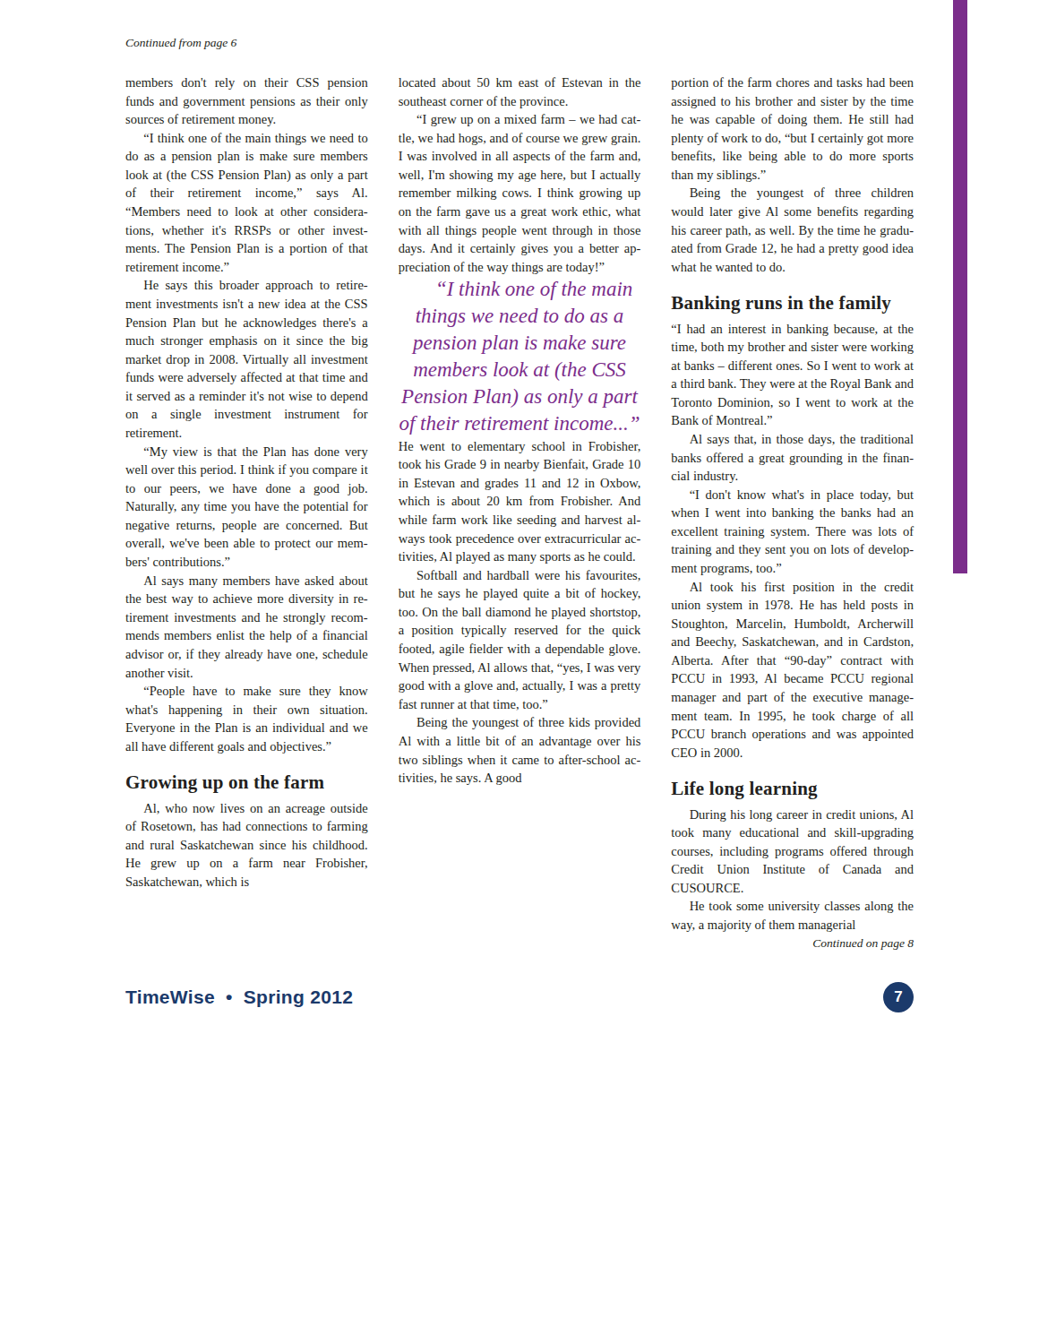Continued from page 6
members don't rely on their CSS pension funds and government pensions as their only sources of retirement money.
“I think one of the main things we need to do as a pension plan is make sure members look at (the CSS Pension Plan) as only a part of their retirement income,” says Al. “Members need to look at other considerations, whether it's RRSPs or other investments. The Pension Plan is a portion of that retirement income.”
He says this broader approach to retirement investments isn't a new idea at the CSS Pension Plan but he acknowledges there's a much stronger emphasis on it since the big market drop in 2008. Virtually all investment funds were adversely affected at that time and it served as a reminder it's not wise to depend on a single investment instrument for retirement.
“My view is that the Plan has done very well over this period. I think if you compare it to our peers, we have done a good job. Naturally, any time you have the potential for negative returns, people are concerned. But overall, we've been able to protect our members' contributions.”
Al says many members have asked about the best way to achieve more diversity in retirement investments and he strongly recommends members enlist the help of a financial advisor or, if they already have one, schedule another visit.
“People have to make sure they know what's happening in their own situation. Everyone in the Plan is an individual and we all have different goals and objectives.”
Growing up on the farm
Al, who now lives on an acreage outside of Rosetown, has had connections to farming and rural Saskatchewan since his childhood. He grew up on a farm near Frobisher, Saskatchewan, which is
located about 50 km east of Estevan in the southeast corner of the province.
“I grew up on a mixed farm – we had cattle, we had hogs, and of course we grew grain. I was involved in all aspects of the farm and, well, I'm showing my age here, but I actually remember milking cows. I think growing up on the farm gave us a great work ethic, what with all things people went through in those days. And it certainly gives you a better appreciation of the way things are today!”
“I think one of the main things we need to do as a pension plan is make sure members look at (the CSS Pension Plan) as only a part of their retirement income...”
He went to elementary school in Frobisher, took his Grade 9 in nearby Bienfait, Grade 10 in Estevan and grades 11 and 12 in Oxbow, which is about 20 km from Frobisher. And while farm work like seeding and harvest always took precedence over extracurricular activities, Al played as many sports as he could.
Softball and hardball were his favourites, but he says he played quite a bit of hockey, too. On the ball diamond he played shortstop, a position typically reserved for the quick footed, agile fielder with a dependable glove. When pressed, Al allows that, “yes, I was very good with a glove and, actually, I was a pretty fast runner at that time, too.”
Being the youngest of three kids provided Al with a little bit of an advantage over his two siblings when it came to after-school activities, he says. A good
portion of the farm chores and tasks had been assigned to his brother and sister by the time he was capable of doing them. He still had plenty of work to do, “but I certainly got more benefits, like being able to do more sports than my siblings.”
Being the youngest of three children would later give Al some benefits regarding his career path, as well. By the time he graduated from Grade 12, he had a pretty good idea what he wanted to do.
Banking runs in the family
“I had an interest in banking because, at the time, both my brother and sister were working at banks – different ones. So I went to work at a third bank. They were at the Royal Bank and Toronto Dominion, so I went to work at the Bank of Montreal.”
Al says that, in those days, the traditional banks offered a great grounding in the financial industry.
“I don't know what's in place today, but when I went into banking the banks had an excellent training system. There was lots of training and they sent you on lots of development programs, too.”
Al took his first position in the credit union system in 1978. He has held posts in Stoughton, Marcelin, Humboldt, Archerwill and Beechy, Saskatchewan, and in Cardston, Alberta. After that “90-day” contract with PCCU in 1993, Al became PCCU regional manager and part of the executive management team. In 1995, he took charge of all PCCU branch operations and was appointed CEO in 2000.
Life long learning
During his long career in credit unions, Al took many educational and skill-upgrading courses, including programs offered through Credit Union Institute of Canada and CUSOURCE.
He took some university classes along the way, a majority of them managerial
Continued on page 8
TimeWise • Spring 2012
7